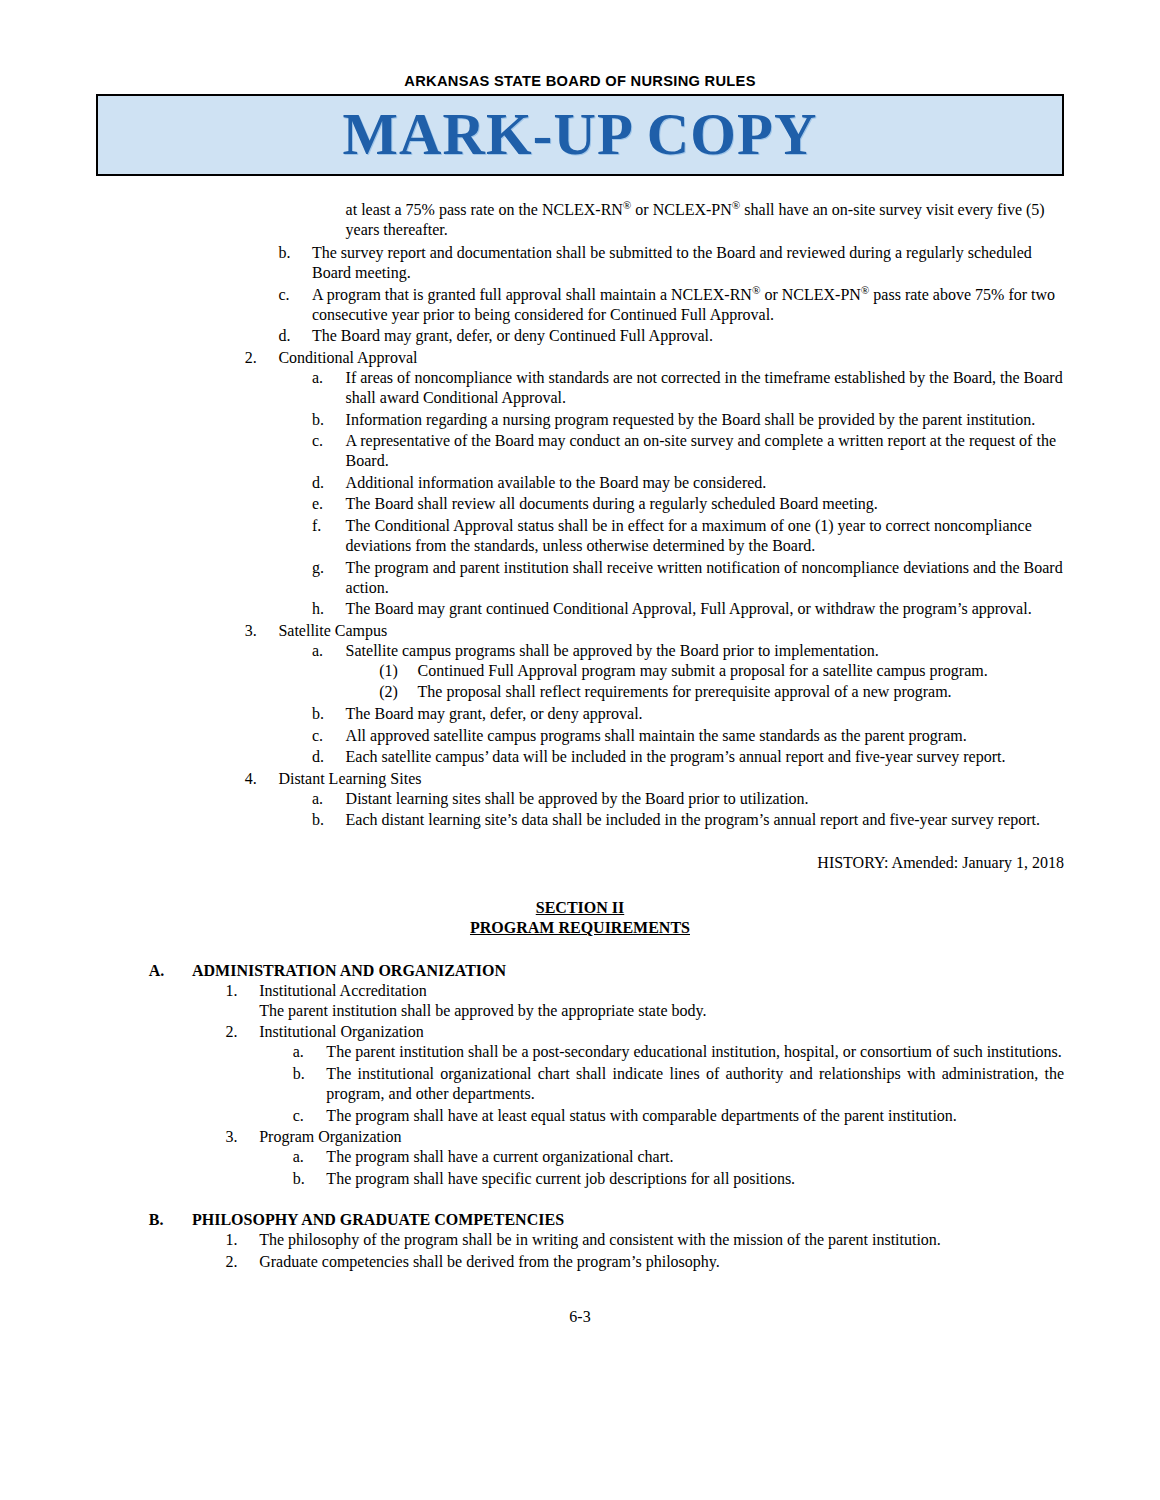ARKANSAS STATE BOARD OF NURSING RULES
MARK-UP COPY
at least a 75% pass rate on the NCLEX-RN® or NCLEX-PN® shall have an on-site survey visit every five (5) years thereafter.
b. The survey report and documentation shall be submitted to the Board and reviewed during a regularly scheduled Board meeting.
c. A program that is granted full approval shall maintain a NCLEX-RN® or NCLEX-PN® pass rate above 75% for two consecutive year prior to being considered for Continued Full Approval.
d. The Board may grant, defer, or deny Continued Full Approval.
2. Conditional Approval
a. If areas of noncompliance with standards are not corrected in the timeframe established by the Board, the Board shall award Conditional Approval.
b. Information regarding a nursing program requested by the Board shall be provided by the parent institution.
c. A representative of the Board may conduct an on-site survey and complete a written report at the request of the Board.
d. Additional information available to the Board may be considered.
e. The Board shall review all documents during a regularly scheduled Board meeting.
f. The Conditional Approval status shall be in effect for a maximum of one (1) year to correct noncompliance deviations from the standards, unless otherwise determined by the Board.
g. The program and parent institution shall receive written notification of noncompliance deviations and the Board action.
h. The Board may grant continued Conditional Approval, Full Approval, or withdraw the program’s approval.
3. Satellite Campus
a. Satellite campus programs shall be approved by the Board prior to implementation.
(1) Continued Full Approval program may submit a proposal for a satellite campus program.
(2) The proposal shall reflect requirements for prerequisite approval of a new program.
b. The Board may grant, defer, or deny approval.
c. All approved satellite campus programs shall maintain the same standards as the parent program.
d. Each satellite campus’ data will be included in the program’s annual report and five-year survey report.
4. Distant Learning Sites
a. Distant learning sites shall be approved by the Board prior to utilization.
b. Each distant learning site’s data shall be included in the program’s annual report and five-year survey report.
HISTORY: Amended: January 1, 2018
SECTION II
PROGRAM REQUIREMENTS
A. ADMINISTRATION AND ORGANIZATION
1. Institutional Accreditation
The parent institution shall be approved by the appropriate state body.
2. Institutional Organization
a. The parent institution shall be a post-secondary educational institution, hospital, or consortium of such institutions.
b. The institutional organizational chart shall indicate lines of authority and relationships with administration, the program, and other departments.
c. The program shall have at least equal status with comparable departments of the parent institution.
3. Program Organization
a. The program shall have a current organizational chart.
b. The program shall have specific current job descriptions for all positions.
B. PHILOSOPHY AND GRADUATE COMPETENCIES
1. The philosophy of the program shall be in writing and consistent with the mission of the parent institution.
2. Graduate competencies shall be derived from the program’s philosophy.
6-3